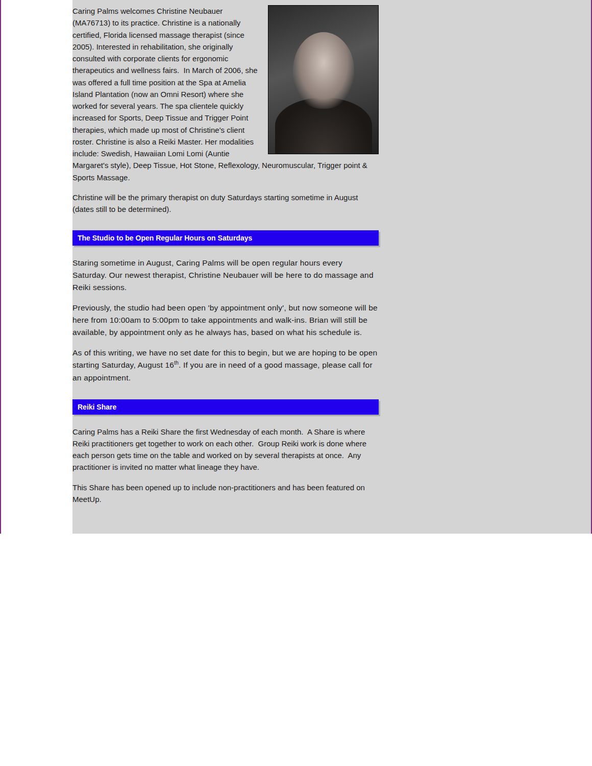Caring Palms welcomes Christine Neubauer (MA76713) to its practice. Christine is a nationally certified, Florida licensed massage therapist (since 2005). Interested in rehabilitation, she originally consulted with corporate clients for ergonomic therapeutics and wellness fairs. In March of 2006, she was offered a full time position at the Spa at Amelia Island Plantation (now an Omni Resort) where she worked for several years. The spa clientele quickly increased for Sports, Deep Tissue and Trigger Point therapies, which made up most of Christine's client roster. Christine is also a Reiki Master. Her modalities include: Swedish, Hawaiian Lomi Lomi (Auntie Margaret's style), Deep Tissue, Hot Stone, Reflexology, Neuromuscular, Trigger point & Sports Massage.
Christine will be the primary therapist on duty Saturdays starting sometime in August (dates still to be determined).
The Studio to be Open Regular Hours on Saturdays
Staring sometime in August, Caring Palms will be open regular hours every Saturday. Our newest therapist, Christine Neubauer will be here to do massage and Reiki sessions.
Previously, the studio had been open 'by appointment only', but now someone will be here from 10:00am to 5:00pm to take appointments and walk-ins. Brian will still be available, by appointment only as he always has, based on what his schedule is.
As of this writing, we have no set date for this to begin, but we are hoping to be open starting Saturday, August 16th. If you are in need of a good massage, please call for an appointment.
Reiki Share
Caring Palms has a Reiki Share the first Wednesday of each month. A Share is where Reiki practitioners get together to work on each other. Group Reiki work is done where each person gets time on the table and worked on by several therapists at once. Any practitioner is invited no matter what lineage they have.
This Share has been opened up to include non-practitioners and has been featured on MeetUp.